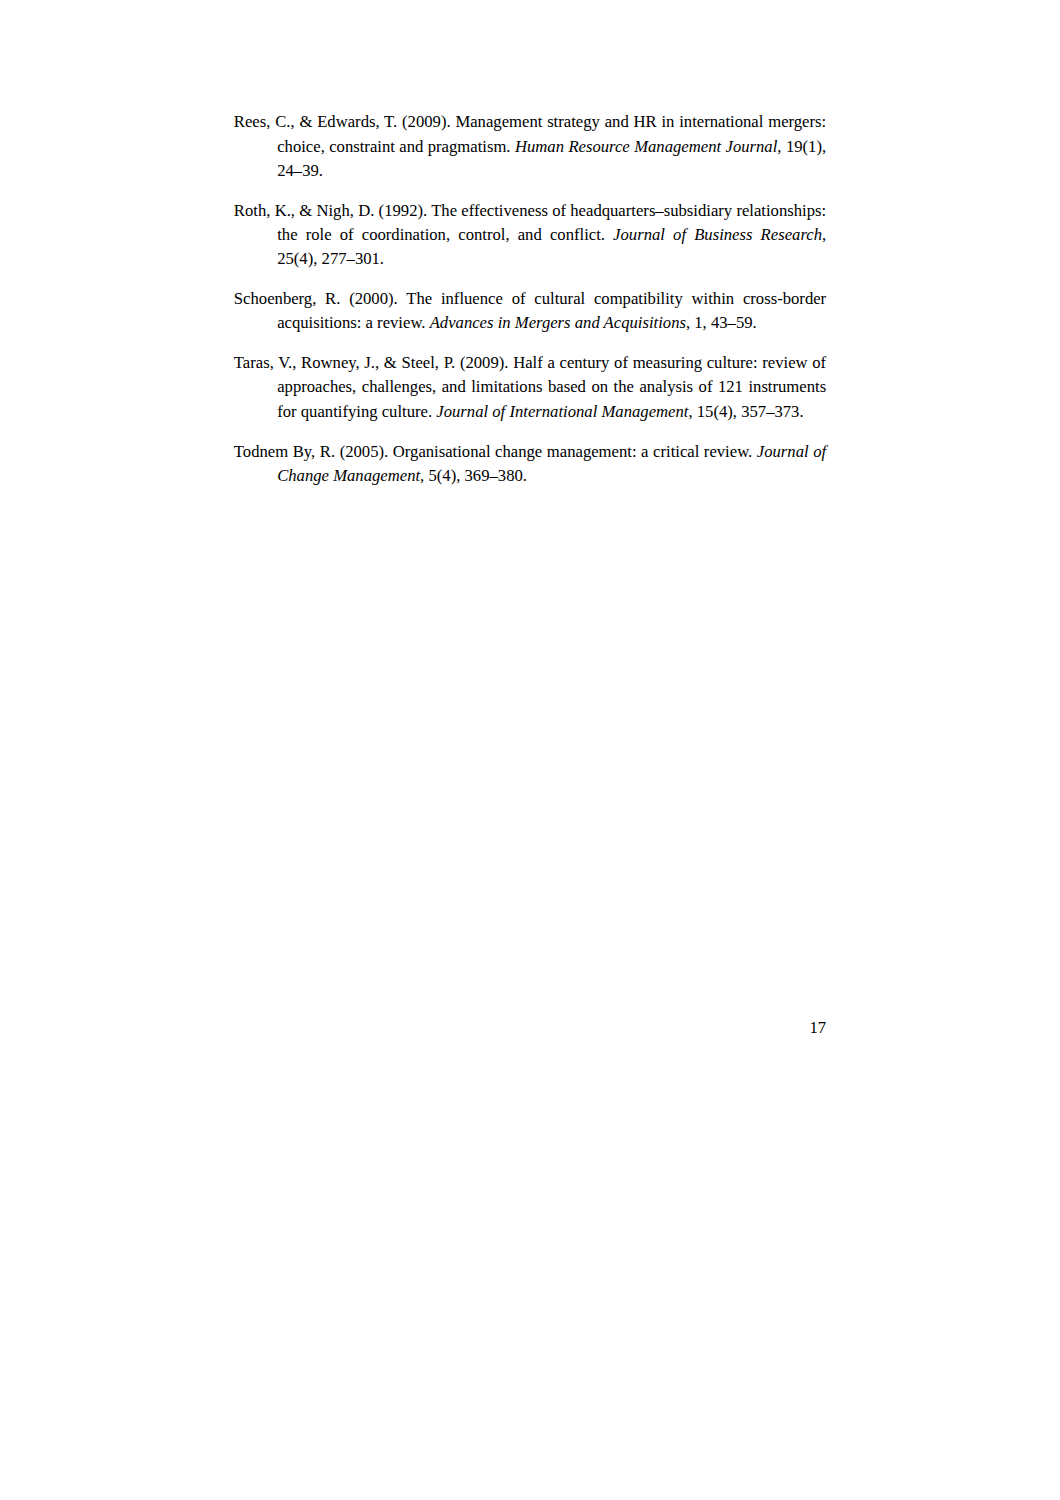Rees, C., & Edwards, T. (2009). Management strategy and HR in international mergers: choice, constraint and pragmatism. Human Resource Management Journal, 19(1), 24–39.
Roth, K., & Nigh, D. (1992). The effectiveness of headquarters–subsidiary relationships: the role of coordination, control, and conflict. Journal of Business Research, 25(4), 277–301.
Schoenberg, R. (2000). The influence of cultural compatibility within cross-border acquisitions: a review. Advances in Mergers and Acquisitions, 1, 43–59.
Taras, V., Rowney, J., & Steel, P. (2009). Half a century of measuring culture: review of approaches, challenges, and limitations based on the analysis of 121 instruments for quantifying culture. Journal of International Management, 15(4), 357–373.
Todnem By, R. (2005). Organisational change management: a critical review. Journal of Change Management, 5(4), 369–380.
17